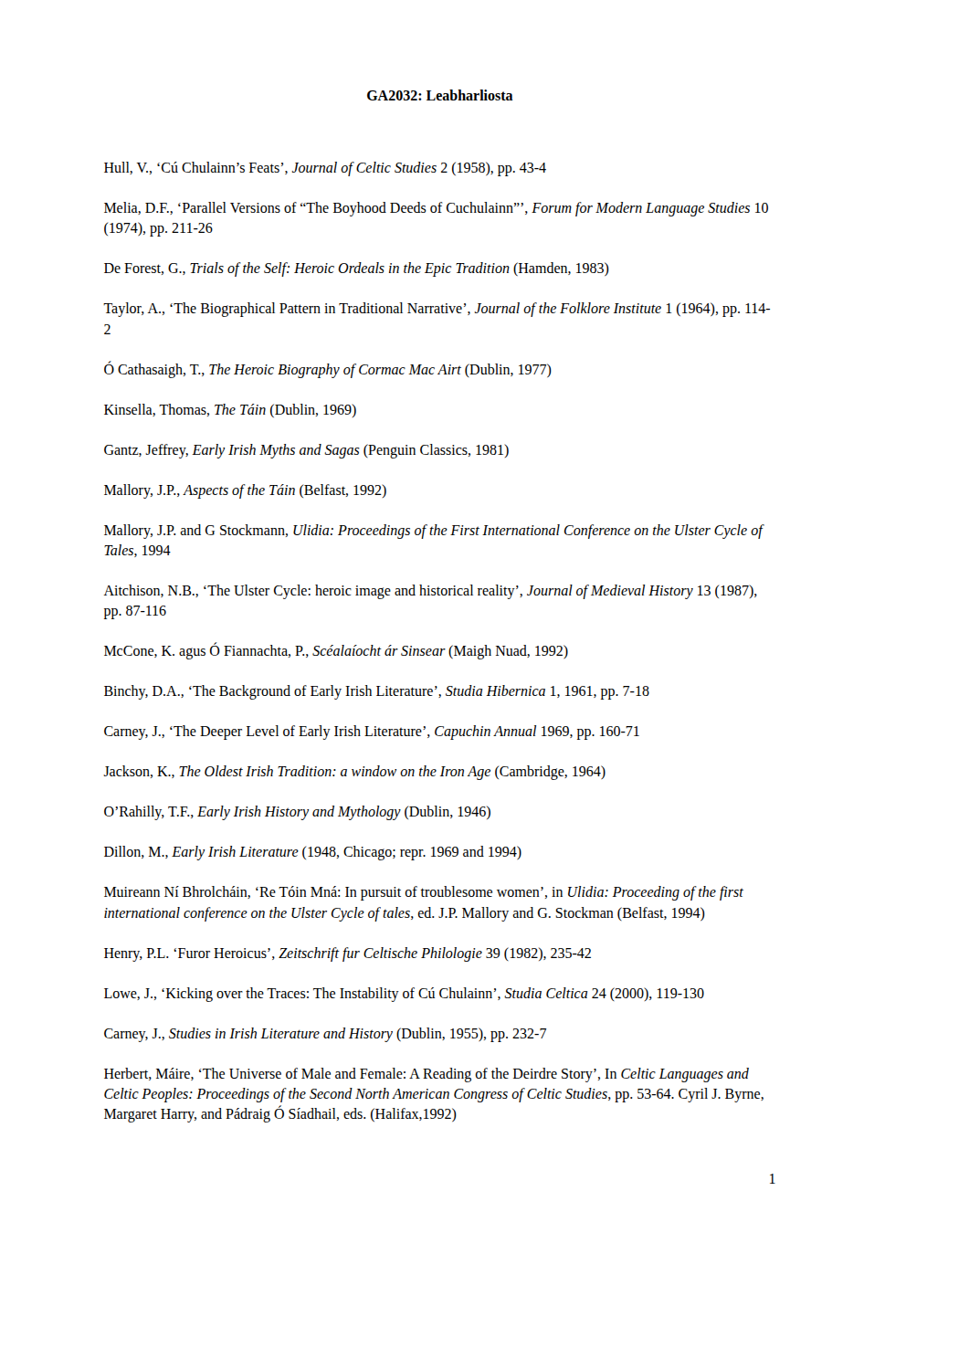GA2032: Leabharliosta
Hull, V., ‘Cú Chulainn’s Feats’, Journal of Celtic Studies 2 (1958), pp. 43-4
Melia, D.F., ‘Parallel Versions of “The Boyhood Deeds of Cuchulainn”’, Forum for Modern Language Studies 10 (1974), pp. 211-26
De Forest, G., Trials of the Self: Heroic Ordeals in the Epic Tradition (Hamden, 1983)
Taylor, A., ‘The Biographical Pattern in Traditional Narrative’, Journal of the Folklore Institute 1 (1964), pp. 114-2
Ó Cathasaigh, T., The Heroic Biography of Cormac Mac Airt (Dublin, 1977)
Kinsella, Thomas, The Táin (Dublin, 1969)
Gantz, Jeffrey, Early Irish Myths and Sagas (Penguin Classics, 1981)
Mallory, J.P., Aspects of the Táin (Belfast, 1992)
Mallory, J.P. and G Stockmann, Ulidia: Proceedings of the First International Conference on the Ulster Cycle of Tales, 1994
Aitchison, N.B., ‘The Ulster Cycle: heroic image and historical reality’, Journal of Medieval History 13 (1987), pp. 87-116
McCone, K. agus Ó Fiannachta, P., Scéalaíocht ár Sinsear (Maigh Nuad, 1992)
Binchy, D.A., ‘The Background of Early Irish Literature’, Studia Hibernica 1, 1961, pp. 7-18
Carney, J., ‘The Deeper Level of Early Irish Literature’, Capuchin Annual 1969, pp. 160-71
Jackson, K., The Oldest Irish Tradition: a window on the Iron Age (Cambridge, 1964)
O’Rahilly, T.F., Early Irish History and Mythology (Dublin, 1946)
Dillon, M., Early Irish Literature (1948, Chicago; repr. 1969 and 1994)
Muireann Ní Bhrolcháin, ‘Re Tóin Mná: In pursuit of troublesome women’, in Ulidia: Proceeding of the first international conference on the Ulster Cycle of tales, ed. J.P. Mallory and G. Stockman (Belfast, 1994)
Henry, P.L. ‘Furor Heroicus’, Zeitschrift fur Celtische Philologie 39 (1982), 235-42
Lowe, J., ‘Kicking over the Traces: The Instability of Cú Chulainn’, Studia Celtica 24 (2000), 119-130
Carney, J., Studies in Irish Literature and History (Dublin, 1955), pp. 232-7
Herbert, Máire, ‘The Universe of Male and Female: A Reading of the Deirdre Story’, In Celtic Languages and Celtic Peoples: Proceedings of the Second North American Congress of Celtic Studies, pp. 53-64. Cyril J. Byrne, Margaret Harry, and Pádraig Ó Síadhail, eds. (Halifax,1992)
1